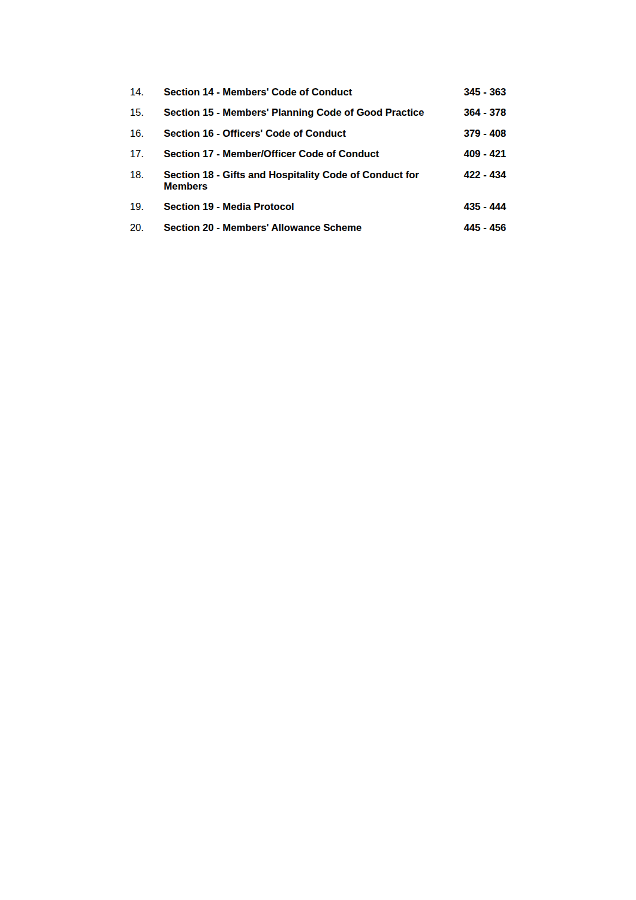| 14. | Section 14 - Members' Code of Conduct | 345 - 363 |
| 15. | Section 15 - Members' Planning Code of Good Practice | 364 - 378 |
| 16. | Section 16 - Officers' Code of Conduct | 379 - 408 |
| 17. | Section 17 - Member/Officer Code of Conduct | 409 - 421 |
| 18. | Section 18 - Gifts and Hospitality Code of Conduct for Members | 422 - 434 |
| 19. | Section 19 - Media Protocol | 435 - 444 |
| 20. | Section 20 - Members' Allowance Scheme | 445 - 456 |